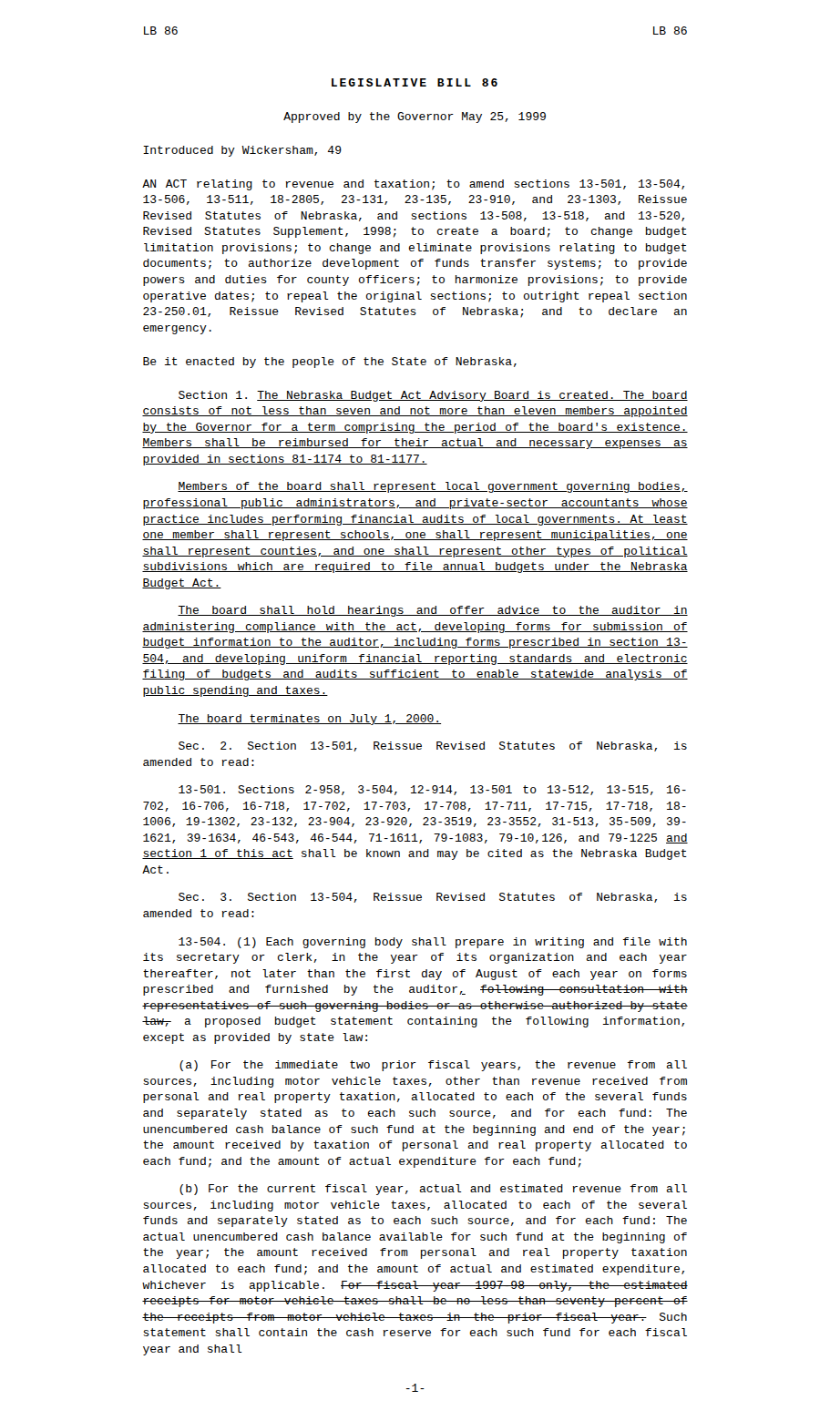LB 86 LB 86
LEGISLATIVE BILL 86
Approved by the Governor May 25, 1999
Introduced by Wickersham, 49
AN ACT relating to revenue and taxation; to amend sections 13-501, 13-504, 13-506, 13-511, 18-2805, 23-131, 23-135, 23-910, and 23-1303, Reissue Revised Statutes of Nebraska, and sections 13-508, 13-518, and 13-520, Revised Statutes Supplement, 1998; to create a board; to change budget limitation provisions; to change and eliminate provisions relating to budget documents; to authorize development of funds transfer systems; to provide powers and duties for county officers; to harmonize provisions; to provide operative dates; to repeal the original sections; to outright repeal section 23-250.01, Reissue Revised Statutes of Nebraska; and to declare an emergency.
Be it enacted by the people of the State of Nebraska,
Section 1. The Nebraska Budget Act Advisory Board is created. The board consists of not less than seven and not more than eleven members appointed by the Governor for a term comprising the period of the board's existence. Members shall be reimbursed for their actual and necessary expenses as provided in sections 81-1174 to 81-1177.
Members of the board shall represent local government governing bodies, professional public administrators, and private-sector accountants whose practice includes performing financial audits of local governments. At least one member shall represent schools, one shall represent municipalities, one shall represent counties, and one shall represent other types of political subdivisions which are required to file annual budgets under the Nebraska Budget Act.
The board shall hold hearings and offer advice to the auditor in administering compliance with the act, developing forms for submission of budget information to the auditor, including forms prescribed in section 13-504, and developing uniform financial reporting standards and electronic filing of budgets and audits sufficient to enable statewide analysis of public spending and taxes.
The board terminates on July 1, 2000.
Sec. 2. Section 13-501, Reissue Revised Statutes of Nebraska, is amended to read:
13-501. Sections 2-958, 3-504, 12-914, 13-501 to 13-512, 13-515, 16-702, 16-706, 16-718, 17-702, 17-703, 17-708, 17-711, 17-715, 17-718, 18-1006, 19-1302, 23-132, 23-904, 23-920, 23-3519, 23-3552, 31-513, 35-509, 39-1621, 39-1634, 46-543, 46-544, 71-1611, 79-1083, 79-10,126, and 79-1225 and section 1 of this act shall be known and may be cited as the Nebraska Budget Act.
Sec. 3. Section 13-504, Reissue Revised Statutes of Nebraska, is amended to read:
13-504. (1) Each governing body shall prepare in writing and file with its secretary or clerk, in the year of its organization and each year thereafter, not later than the first day of August of each year on forms prescribed and furnished by the auditor, following consultation with representatives of such governing bodies or as otherwise authorized by state law, a proposed budget statement containing the following information, except as provided by state law:
(a) For the immediate two prior fiscal years, the revenue from all sources, including motor vehicle taxes, other than revenue received from personal and real property taxation, allocated to each of the several funds and separately stated as to each such source, and for each fund: The unencumbered cash balance of such fund at the beginning and end of the year; the amount received by taxation of personal and real property allocated to each fund; and the amount of actual expenditure for each fund;
(b) For the current fiscal year, actual and estimated revenue from all sources, including motor vehicle taxes, allocated to each of the several funds and separately stated as to each such source, and for each fund: The actual unencumbered cash balance available for such fund at the beginning of the year; the amount received from personal and real property taxation allocated to each fund; and the amount of actual and estimated expenditure, whichever is applicable. For fiscal year 1997-98 only, the estimated receipts for motor vehicle taxes shall be no less than seventy percent of the receipts from motor vehicle taxes in the prior fiscal year. Such statement shall contain the cash reserve for each such fund for each fiscal year and shall
-1-